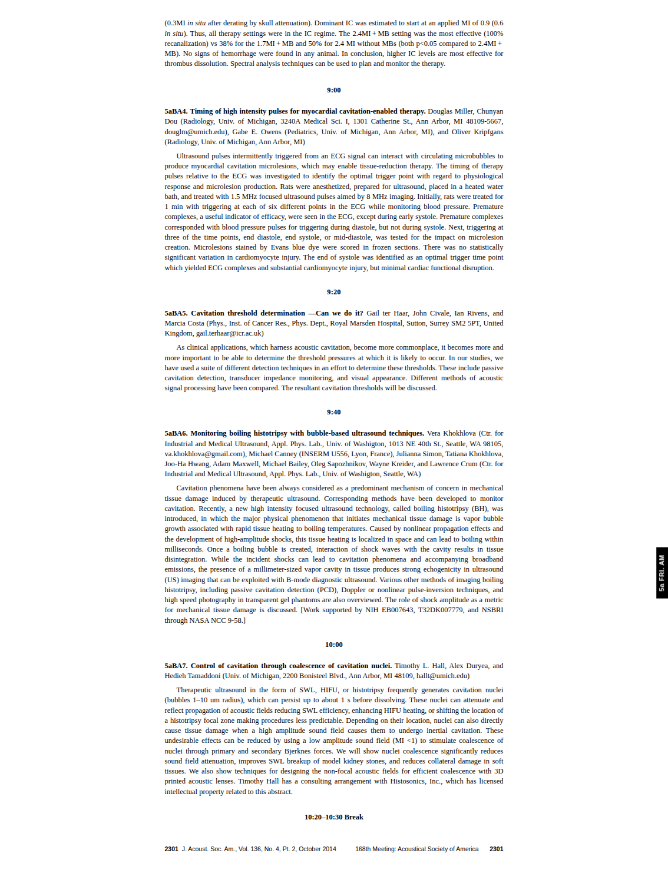5a FRI. AM
(0.3MI in situ after derating by skull attenuation). Dominant IC was estimated to start at an applied MI of 0.9 (0.6 in situ). Thus, all therapy settings were in the IC regime. The 2.4MI + MB setting was the most effective (100% recanalization) vs 38% for the 1.7MI + MB and 50% for 2.4 MI without MBs (both p<0.05 compared to 2.4MI + MB). No signs of hemorrhage were found in any animal. In conclusion, higher IC levels are most effective for thrombus dissolution. Spectral analysis techniques can be used to plan and monitor the therapy.
9:00
5aBA4. Timing of high intensity pulses for myocardial cavitation-enabled therapy. Douglas Miller, Chunyan Dou (Radiology, Univ. of Michigan, 3240A Medical Sci. I, 1301 Catherine St., Ann Arbor, MI 48109-5667, douglm@umich.edu), Gabe E. Owens (Pediatrics, Univ. of Michigan, Ann Arbor, MI), and Oliver Kripfgans (Radiology, Univ. of Michigan, Ann Arbor, MI)
Ultrasound pulses intermittently triggered from an ECG signal can interact with circulating microbubbles to produce myocardial cavitation microlesions, which may enable tissue-reduction therapy. The timing of therapy pulses relative to the ECG was investigated to identify the optimal trigger point with regard to physiological response and microlesion production. Rats were anesthetized, prepared for ultrasound, placed in a heated water bath, and treated with 1.5 MHz focused ultrasound pulses aimed by 8 MHz imaging. Initially, rats were treated for 1 min with triggering at each of six different points in the ECG while monitoring blood pressure. Premature complexes, a useful indicator of efficacy, were seen in the ECG, except during early systole. Premature complexes corresponded with blood pressure pulses for triggering during diastole, but not during systole. Next, triggering at three of the time points, end diastole, end systole, or mid-diastole, was tested for the impact on microlesion creation. Microlesions stained by Evans blue dye were scored in frozen sections. There was no statistically significant variation in cardiomyocyte injury. The end of systole was identified as an optimal trigger time point which yielded ECG complexes and substantial cardiomyocyte injury, but minimal cardiac functional disruption.
9:20
5aBA5. Cavitation threshold determination —Can we do it? Gail ter Haar, John Civale, Ian Rivens, and Marcia Costa (Phys., Inst. of Cancer Res., Phys. Dept., Royal Marsden Hospital, Sutton, Surrey SM2 5PT, United Kingdom, gail.terhaar@icr.ac.uk)
As clinical applications, which harness acoustic cavitation, become more commonplace, it becomes more and more important to be able to determine the threshold pressures at which it is likely to occur. In our studies, we have used a suite of different detection techniques in an effort to determine these thresholds. These include passive cavitation detection, transducer impedance monitoring, and visual appearance. Different methods of acoustic signal processing have been compared. The resultant cavitation thresholds will be discussed.
9:40
5aBA6. Monitoring boiling histotripsy with bubble-based ultrasound techniques. Vera Khokhlova (Ctr. for Industrial and Medical Ultrasound, Appl. Phys. Lab., Univ. of Washigton, 1013 NE 40th St., Seattle, WA 98105, va.khokhlova@gmail.com), Michael Canney (INSERM U556, Lyon, France), Julianna Simon, Tatiana Khokhlova, Joo-Ha Hwang, Adam Maxwell, Michael Bailey, Oleg Sapozhnikov, Wayne Kreider, and Lawrence Crum (Ctr. for Industrial and Medical Ultrasound, Appl. Phys. Lab., Univ. of Washigton, Seattle, WA)
Cavitation phenomena have been always considered as a predominant mechanism of concern in mechanical tissue damage induced by therapeutic ultrasound. Corresponding methods have been developed to monitor cavitation. Recently, a new high intensity focused ultrasound technology, called boiling histotripsy (BH), was introduced, in which the major physical phenomenon that initiates mechanical tissue damage is vapor bubble growth associated with rapid tissue heating to boiling temperatures. Caused by nonlinear propagation effects and the development of high-amplitude shocks, this tissue heating is localized in space and can lead to boiling within milliseconds. Once a boiling bubble is created, interaction of shock waves with the cavity results in tissue disintegration. While the incident shocks can lead to cavitation phenomena and accompanying broadband emissions, the presence of a millimeter-sized vapor cavity in tissue produces strong echogenicity in ultrasound (US) imaging that can be exploited with B-mode diagnostic ultrasound. Various other methods of imaging boiling histotripsy, including passive cavitation detection (PCD), Doppler or nonlinear pulse-inversion techniques, and high speed photography in transparent gel phantoms are also overviewed. The role of shock amplitude as a metric for mechanical tissue damage is discussed. [Work supported by NIH EB007643, T32DK007779, and NSBRI through NASA NCC 9-58.]
10:00
5aBA7. Control of cavitation through coalescence of cavitation nuclei. Timothy L. Hall, Alex Duryea, and Hedieh Tamaddoni (Univ. of Michigan, 2200 Bonisteel Blvd., Ann Arbor, MI 48109, hallt@umich.edu)
Therapeutic ultrasound in the form of SWL, HIFU, or histotripsy frequently generates cavitation nuclei (bubbles 1–10 um radius), which can persist up to about 1 s before dissolving. These nuclei can attenuate and reflect propagation of acoustic fields reducing SWL efficiency, enhancing HIFU heating, or shifting the location of a histotripsy focal zone making procedures less predictable. Depending on their location, nuclei can also directly cause tissue damage when a high amplitude sound field causes them to undergo inertial cavitation. These undesirable effects can be reduced by using a low amplitude sound field (MI <1) to stimulate coalescence of nuclei through primary and secondary Bjerknes forces. We will show nuclei coalescence significantly reduces sound field attenuation, improves SWL breakup of model kidney stones, and reduces collateral damage in soft tissues. We also show techniques for designing the non-focal acoustic fields for efficient coalescence with 3D printed acoustic lenses. Timothy Hall has a consulting arrangement with Histosonics, Inc., which has licensed intellectual property related to this abstract.
10:20–10:30 Break
2301 J. Acoust. Soc. Am., Vol. 136, No. 4, Pt. 2, October 2014
168th Meeting: Acoustical Society of America 2301